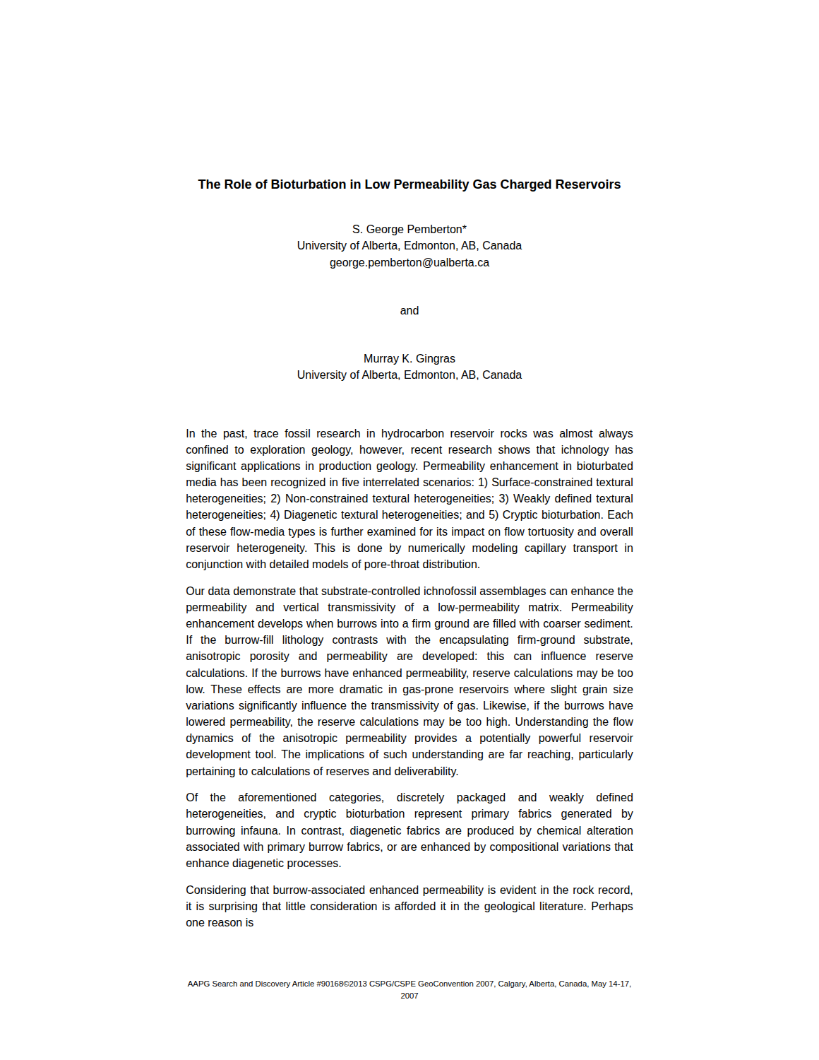The Role of Bioturbation in Low Permeability Gas Charged Reservoirs
S. George Pemberton*
University of Alberta, Edmonton, AB, Canada
george.pemberton@ualberta.ca
and
Murray K. Gingras
University of Alberta, Edmonton, AB, Canada
In the past, trace fossil research in hydrocarbon reservoir rocks was almost always confined to exploration geology, however, recent research shows that ichnology has significant applications in production geology. Permeability enhancement in bioturbated media has been recognized in five interrelated scenarios: 1) Surface-constrained textural heterogeneities; 2) Non-constrained textural heterogeneities; 3) Weakly defined textural heterogeneities; 4) Diagenetic textural heterogeneities; and 5) Cryptic bioturbation. Each of these flow-media types is further examined for its impact on flow tortuosity and overall reservoir heterogeneity. This is done by numerically modeling capillary transport in conjunction with detailed models of pore-throat distribution.
Our data demonstrate that substrate-controlled ichnofossil assemblages can enhance the permeability and vertical transmissivity of a low-permeability matrix. Permeability enhancement develops when burrows into a firm ground are filled with coarser sediment. If the burrow-fill lithology contrasts with the encapsulating firm-ground substrate, anisotropic porosity and permeability are developed: this can influence reserve calculations. If the burrows have enhanced permeability, reserve calculations may be too low. These effects are more dramatic in gas-prone reservoirs where slight grain size variations significantly influence the transmissivity of gas. Likewise, if the burrows have lowered permeability, the reserve calculations may be too high. Understanding the flow dynamics of the anisotropic permeability provides a potentially powerful reservoir development tool. The implications of such understanding are far reaching, particularly pertaining to calculations of reserves and deliverability.
Of the aforementioned categories, discretely packaged and weakly defined heterogeneities, and cryptic bioturbation represent primary fabrics generated by burrowing infauna. In contrast, diagenetic fabrics are produced by chemical alteration associated with primary burrow fabrics, or are enhanced by compositional variations that enhance diagenetic processes.
Considering that burrow-associated enhanced permeability is evident in the rock record, it is surprising that little consideration is afforded it in the geological literature. Perhaps one reason is
AAPG Search and Discovery Article #90168©2013 CSPG/CSPE GeoConvention 2007, Calgary, Alberta, Canada, May 14-17, 2007